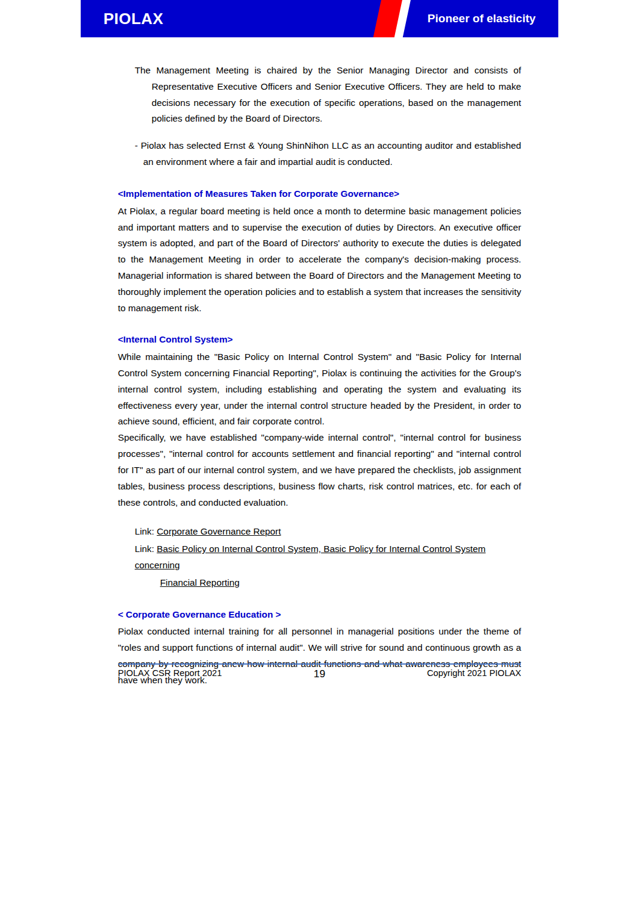PIOLAX
Pioneer of elasticity
The Management Meeting is chaired by the Senior Managing Director and consists of Representative Executive Officers and Senior Executive Officers. They are held to make decisions necessary for the execution of specific operations, based on the management policies defined by the Board of Directors.
- Piolax has selected Ernst & Young ShinNihon LLC as an accounting auditor and established an environment where a fair and impartial audit is conducted.
<Implementation of Measures Taken for Corporate Governance>
At Piolax, a regular board meeting is held once a month to determine basic management policies and important matters and to supervise the execution of duties by Directors. An executive officer system is adopted, and part of the Board of Directors' authority to execute the duties is delegated to the Management Meeting in order to accelerate the company's decision-making process. Managerial information is shared between the Board of Directors and the Management Meeting to thoroughly implement the operation policies and to establish a system that increases the sensitivity to management risk.
<Internal Control System>
While maintaining the "Basic Policy on Internal Control System" and "Basic Policy for Internal Control System concerning Financial Reporting", Piolax is continuing the activities for the Group's internal control system, including establishing and operating the system and evaluating its effectiveness every year, under the internal control structure headed by the President, in order to achieve sound, efficient, and fair corporate control.
Specifically, we have established "company-wide internal control", "internal control for business processes", "internal control for accounts settlement and financial reporting" and "internal control for IT" as part of our internal control system, and we have prepared the checklists, job assignment tables, business process descriptions, business flow charts, risk control matrices, etc. for each of these controls, and conducted evaluation.
Link: Corporate Governance Report
Link: Basic Policy on Internal Control System, Basic Policy for Internal Control System concerning
Financial Reporting
< Corporate Governance Education >
Piolax conducted internal training for all personnel in managerial positions under the theme of "roles and support functions of internal audit". We will strive for sound and continuous growth as a company by recognizing anew how internal audit functions and what awareness employees must have when they work.
PIOLAX CSR Report 2021 19 Copyright 2021 PIOLAX